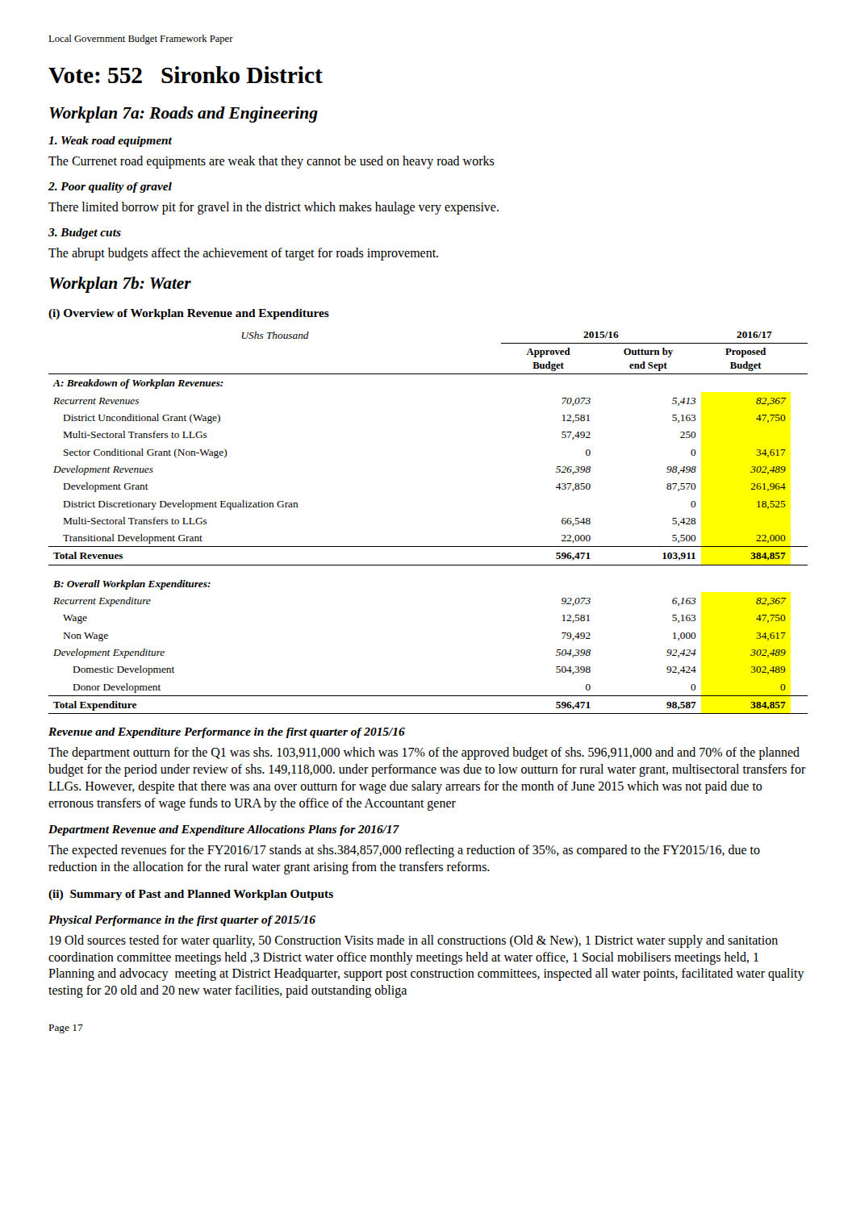Local Government Budget Framework Paper
Vote: 552 Sironko District
Workplan 7a: Roads and Engineering
1. Weak road equipment
The Currenet road equipments are weak that they cannot be used on heavy road works
2. Poor quality of gravel
There limited borrow pit for gravel in the district which makes haulage very expensive.
3. Budget cuts
The abrupt budgets affect the achievement of target for roads improvement.
Workplan 7b: Water
(i) Overview of Workplan Revenue and Expenditures
| UShs Thousand | 2015/16 | 2016/17 |
| | Approved Budget | Outturn by end Sept | Proposed Budget | |
| A: Breakdown of Workplan Revenues: | | | | |
| Recurrent Revenues | 70,073 | 5,413 | 82,367 | |
| District Unconditional Grant (Wage) | 12,581 | 5,163 | 47,750 | |
| Multi-Sectoral Transfers to LLGs | 57,492 | 250 | | |
| Sector Conditional Grant (Non-Wage) | 0 | 0 | 34,617 | |
| Development Revenues | 526,398 | 98,498 | 302,489 | |
| Development Grant | 437,850 | 87,570 | 261,964 | |
| District Discretionary Development Equalization Gran | | 0 | 18,525 | |
| Multi-Sectoral Transfers to LLGs | 66,548 | 5,428 | | |
| Transitional Development Grant | 22,000 | 5,500 | 22,000 | |
| Total Revenues | 596,471 | 103,911 | 384,857 | |
| B: Overall Workplan Expenditures: | | | | |
| Recurrent Expenditure | 92,073 | 6,163 | 82,367 | |
| Wage | 12,581 | 5,163 | 47,750 | |
| Non Wage | 79,492 | 1,000 | 34,617 | |
| Development Expenditure | 504,398 | 92,424 | 302,489 | |
| Domestic Development | 504,398 | 92,424 | 302,489 | |
| Donor Development | 0 | 0 | 0 | |
| Total Expenditure | 596,471 | 98,587 | 384,857 | |
Revenue and Expenditure Performance in the first quarter of 2015/16
The department outturn for the Q1 was shs. 103,911,000 which was 17% of the approved budget of shs. 596,911,000 and and 70% of the planned budget for the period under review of shs. 149,118,000. under performance was due to low outturn for rural water grant, multisectoral transfers for LLGs. However, despite that there was ana over outturn for wage due salary arrears for the month of June 2015 which was not paid due to erronous transfers of wage funds to URA by the office of the Accountant gener
Department Revenue and Expenditure Allocations Plans for 2016/17
The expected revenues for the FY2016/17 stands at shs.384,857,000 reflecting a reduction of 35%, as compared to the FY2015/16, due to reduction in the allocation for the rural water grant arising from the transfers reforms.
(ii) Summary of Past and Planned Workplan Outputs
Physical Performance in the first quarter of 2015/16
19 Old sources tested for water quarlity, 50 Construction Visits made in all constructions (Old & New), 1 District water supply and sanitation coordination committee meetings held ,3 District water office monthly meetings held at water office, 1 Social mobilisers meetings held, 1 Planning and advocacy meeting at District Headquarter, support post construction committees, inspected all water points, facilitated water quality testing for 20 old and 20 new water facilities, paid outstanding obliga
Page 17